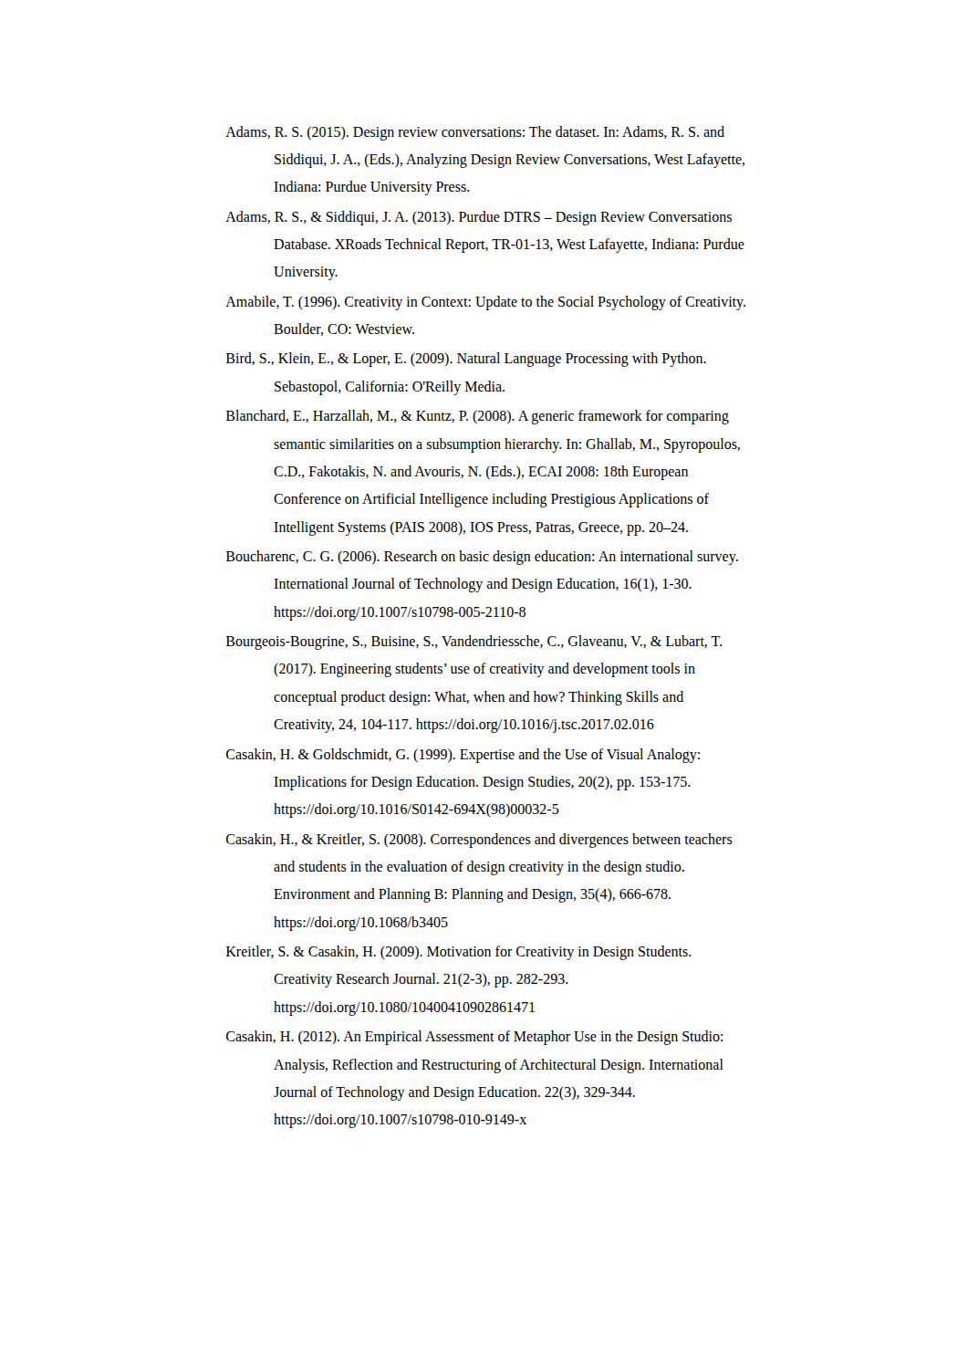Adams, R. S. (2015). Design review conversations: The dataset. In: Adams, R. S. and Siddiqui, J. A., (Eds.), Analyzing Design Review Conversations, West Lafayette, Indiana: Purdue University Press.
Adams, R. S., & Siddiqui, J. A. (2013). Purdue DTRS – Design Review Conversations Database. XRoads Technical Report, TR-01-13, West Lafayette, Indiana: Purdue University.
Amabile, T. (1996). Creativity in Context: Update to the Social Psychology of Creativity. Boulder, CO: Westview.
Bird, S., Klein, E., & Loper, E. (2009). Natural Language Processing with Python. Sebastopol, California: O'Reilly Media.
Blanchard, E., Harzallah, M., & Kuntz, P. (2008). A generic framework for comparing semantic similarities on a subsumption hierarchy. In: Ghallab, M., Spyropoulos, C.D., Fakotakis, N. and Avouris, N. (Eds.), ECAI 2008: 18th European Conference on Artificial Intelligence including Prestigious Applications of Intelligent Systems (PAIS 2008), IOS Press, Patras, Greece, pp. 20–24.
Boucharenc, C. G. (2006). Research on basic design education: An international survey. International Journal of Technology and Design Education, 16(1), 1-30. https://doi.org/10.1007/s10798-005-2110-8
Bourgeois-Bougrine, S., Buisine, S., Vandendriessche, C., Glaveanu, V., & Lubart, T. (2017). Engineering students’ use of creativity and development tools in conceptual product design: What, when and how? Thinking Skills and Creativity, 24, 104-117. https://doi.org/10.1016/j.tsc.2017.02.016
Casakin, H. & Goldschmidt, G. (1999). Expertise and the Use of Visual Analogy: Implications for Design Education. Design Studies, 20(2), pp. 153-175. https://doi.org/10.1016/S0142-694X(98)00032-5
Casakin, H., & Kreitler, S. (2008). Correspondences and divergences between teachers and students in the evaluation of design creativity in the design studio. Environment and Planning B: Planning and Design, 35(4), 666-678. https://doi.org/10.1068/b3405
Kreitler, S. & Casakin, H. (2009). Motivation for Creativity in Design Students. Creativity Research Journal. 21(2-3), pp. 282-293. https://doi.org/10.1080/10400410902861471
Casakin, H. (2012). An Empirical Assessment of Metaphor Use in the Design Studio: Analysis, Reflection and Restructuring of Architectural Design. International Journal of Technology and Design Education. 22(3), 329-344. https://doi.org/10.1007/s10798-010-9149-x